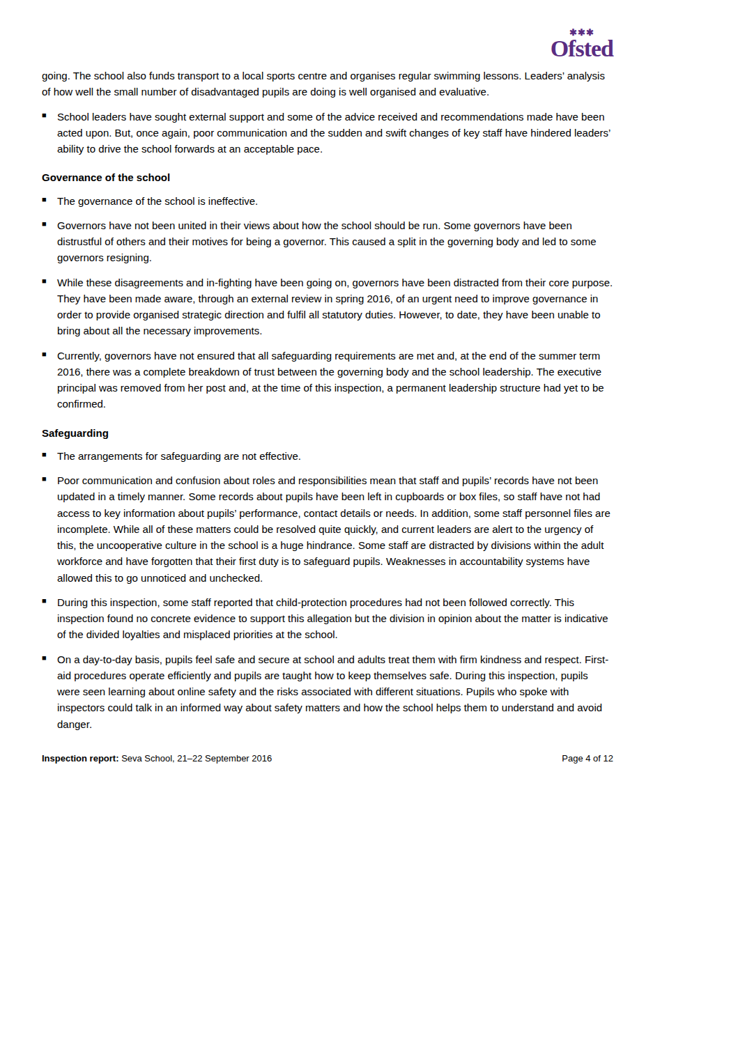✱✱✱
Ofsted
going. The school also funds transport to a local sports centre and organises regular swimming lessons. Leaders’ analysis of how well the small number of disadvantaged pupils are doing is well organised and evaluative.
School leaders have sought external support and some of the advice received and recommendations made have been acted upon. But, once again, poor communication and the sudden and swift changes of key staff have hindered leaders’ ability to drive the school forwards at an acceptable pace.
Governance of the school
The governance of the school is ineffective.
Governors have not been united in their views about how the school should be run. Some governors have been distrustful of others and their motives for being a governor. This caused a split in the governing body and led to some governors resigning.
While these disagreements and in-fighting have been going on, governors have been distracted from their core purpose. They have been made aware, through an external review in spring 2016, of an urgent need to improve governance in order to provide organised strategic direction and fulfil all statutory duties. However, to date, they have been unable to bring about all the necessary improvements.
Currently, governors have not ensured that all safeguarding requirements are met and, at the end of the summer term 2016, there was a complete breakdown of trust between the governing body and the school leadership. The executive principal was removed from her post and, at the time of this inspection, a permanent leadership structure had yet to be confirmed.
Safeguarding
The arrangements for safeguarding are not effective.
Poor communication and confusion about roles and responsibilities mean that staff and pupils’ records have not been updated in a timely manner. Some records about pupils have been left in cupboards or box files, so staff have not had access to key information about pupils’ performance, contact details or needs. In addition, some staff personnel files are incomplete. While all of these matters could be resolved quite quickly, and current leaders are alert to the urgency of this, the uncooperative culture in the school is a huge hindrance. Some staff are distracted by divisions within the adult workforce and have forgotten that their first duty is to safeguard pupils. Weaknesses in accountability systems have allowed this to go unnoticed and unchecked.
During this inspection, some staff reported that child-protection procedures had not been followed correctly. This inspection found no concrete evidence to support this allegation but the division in opinion about the matter is indicative of the divided loyalties and misplaced priorities at the school.
On a day-to-day basis, pupils feel safe and secure at school and adults treat them with firm kindness and respect. First-aid procedures operate efficiently and pupils are taught how to keep themselves safe. During this inspection, pupils were seen learning about online safety and the risks associated with different situations. Pupils who spoke with inspectors could talk in an informed way about safety matters and how the school helps them to understand and avoid danger.
Inspection report: Seva School, 21–22 September 2016
Page 4 of 12